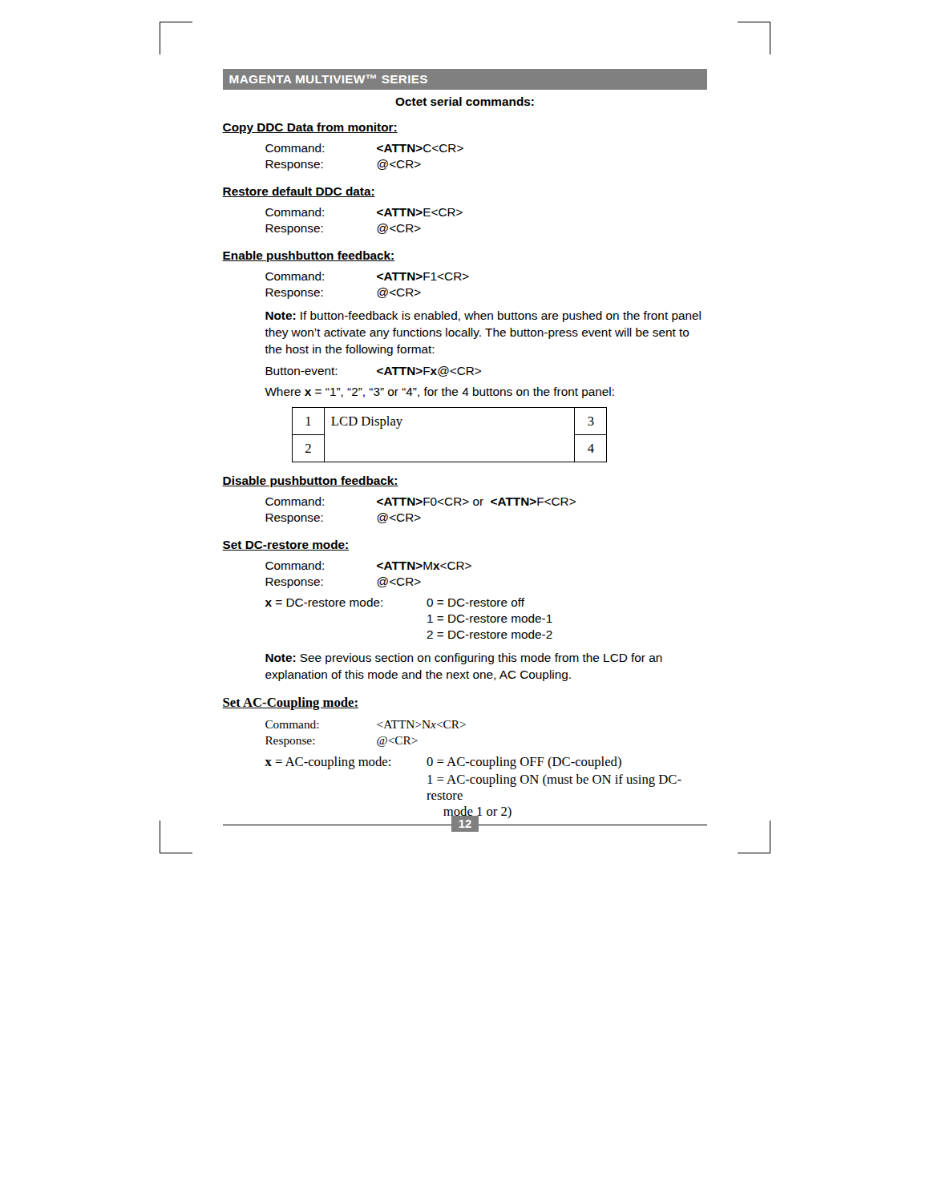MAGENTA MULTIVIEW™ SERIES
Octet serial commands:
Copy DDC Data from monitor:
| Command: | <ATTN> C<CR> |
| Response: | @<CR> |
Restore default DDC data:
| Command: | <ATTN> E<CR> |
| Response: | @<CR> |
Enable pushbutton feedback:
| Command: | <ATTN> F1<CR> |
| Response: | @<CR> |
Note: If button-feedback is enabled, when buttons are pushed on the front panel they won’t activate any functions locally. The button-press event will be sent to the host in the following format:
| Button-event: | <ATTN> F x @<CR> |
Where x = “1”, “2”, “3” or “4”, for the 4 buttons on the front panel:
| 1 | LCD Display | 3 |
| 2 | | 4 |
Disable pushbutton feedback:
| Command: | <ATTN> F0<CR> or <ATTN> F<CR> |
| Response: | @<CR> |
Set DC-restore mode:
| Command: | <ATTN> M x <CR> |
| Response: | @<CR> |
| x = DC-restore mode: | 0 = DC-restore off |
| | 1 = DC-restore mode-1 |
| | 2 = DC-restore mode-2 |
Note: See previous section on configuring this mode from the LCD for an explanation of this mode and the next one, AC Coupling.
Set AC-Coupling mode:
| Command: | <ATTN>N x <CR> |
| Response: | @<CR> |
| x = AC-coupling mode: | 0 = AC-coupling OFF (DC-coupled) |
| | 1 = AC-coupling ON (must be ON if using DC-restore mode 1 or 2) |
12